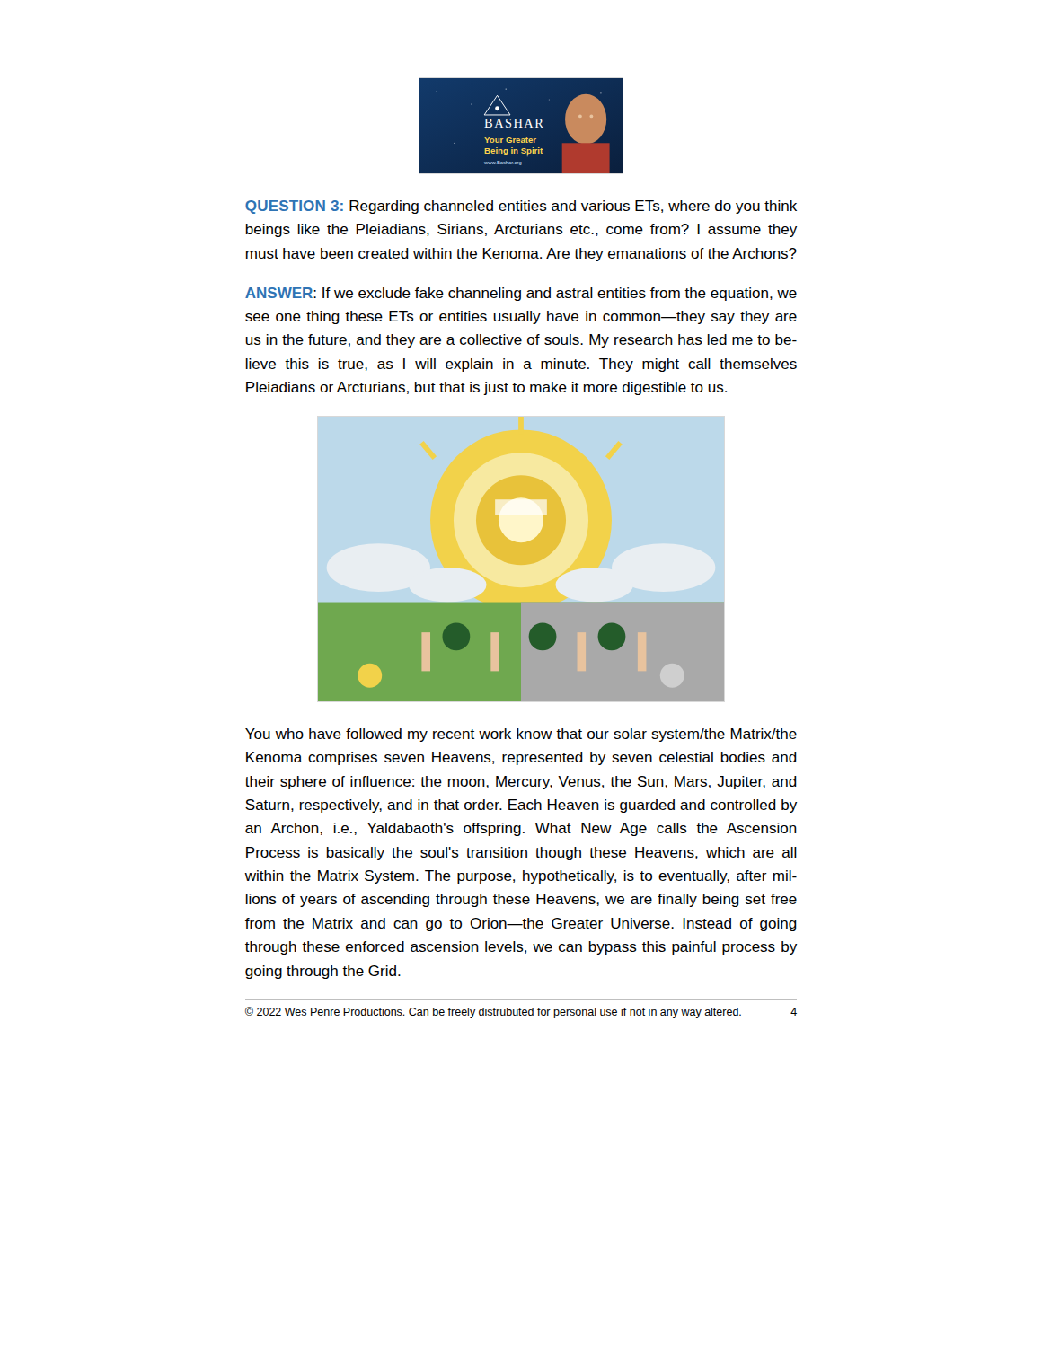QUESTION 3: Regarding channeled entities and various ETs, where do you think beings like the Pleiadians, Sirians, Arcturians etc., come from? I assume they must have been created within the Kenoma. Are they emanations of the Archons?
ANSWER: If we exclude fake channeling and astral entities from the equation, we see one thing these ETs or entities usually have in common—they say they are us in the future, and they are a collective of souls. My research has led me to believe this is true, as I will explain in a minute. They might call themselves Pleiadians or Arcturians, but that is just to make it more digestible to us.
You who have followed my recent work know that our solar system/the Matrix/the Kenoma comprises seven Heavens, represented by seven celestial bodies and their sphere of influence: the moon, Mercury, Venus, the Sun, Mars, Jupiter, and Saturn, respectively, and in that order. Each Heaven is guarded and controlled by an Archon, i.e., Yaldabaoth's offspring. What New Age calls the Ascension Process is basically the soul's transition though these Heavens, which are all within the Matrix System. The purpose, hypothetically, is to eventually, after millions of years of ascending through these Heavens, we are finally being set free from the Matrix and can go to Orion—the Greater Universe. Instead of going through these enforced ascension levels, we can bypass this painful process by going through the Grid.
© 2022 Wes Penre Productions. Can be freely distrubuted for personal use if not in any way altered.
4